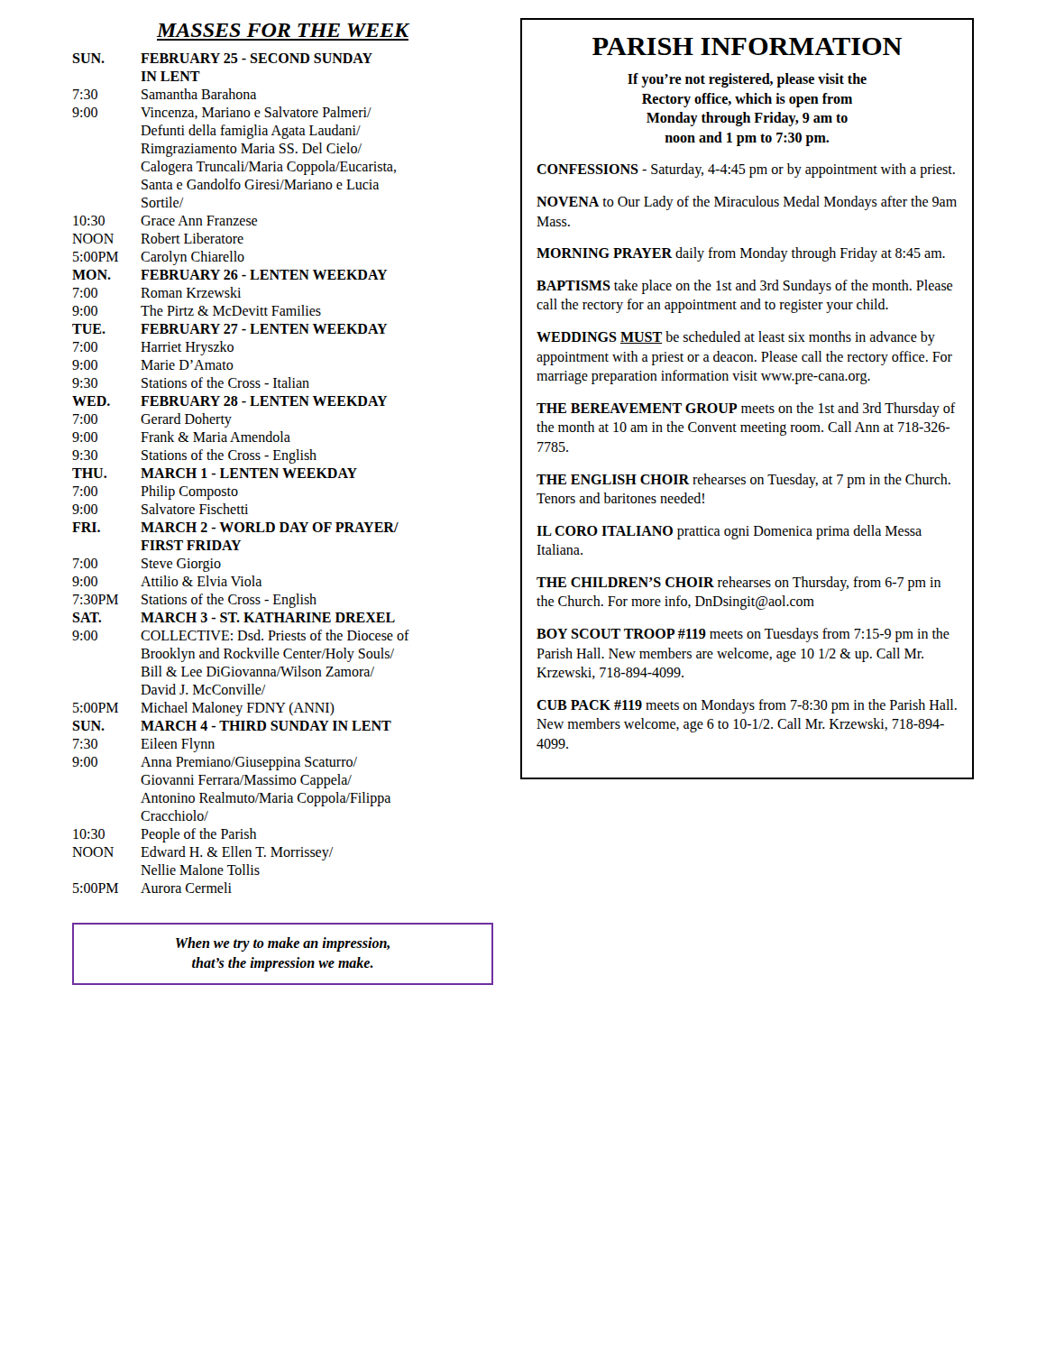MASSES FOR THE WEEK
| SUN. | FEBRUARY 25 - SECOND SUNDAY IN LENT |
| 7:30 | Samantha Barahona |
| 9:00 | Vincenza, Mariano e Salvatore Palmeri/ Defunti della famiglia Agata Laudani/ Rimgraziamento Maria SS. Del Cielo/ Calogera Truncali/Maria Coppola/Eucarista, Santa e Gandolfo Giresi/Mariano e Lucia Sortile/ |
| 10:30 | Grace Ann Franzese |
| NOON | Robert Liberatore |
| 5:00PM | Carolyn Chiarello |
| MON. | FEBRUARY 26 - LENTEN WEEKDAY |
| 7:00 | Roman Krzewski |
| 9:00 | The Pirtz & McDevitt Families |
| TUE. | FEBRUARY 27 - LENTEN WEEKDAY |
| 7:00 | Harriet Hryszko |
| 9:00 | Marie D’Amato |
| 9:30 | Stations of the Cross - Italian |
| WED. | FEBRUARY 28 - LENTEN WEEKDAY |
| 7:00 | Gerard Doherty |
| 9:00 | Frank & Maria Amendola |
| 9:30 | Stations of the Cross - English |
| THU. | MARCH 1 - LENTEN WEEKDAY |
| 7:00 | Philip Composto |
| 9:00 | Salvatore Fischetti |
| FRI. | MARCH 2 - WORLD DAY OF PRAYER/ FIRST FRIDAY |
| 7:00 | Steve Giorgio |
| 9:00 | Attilio & Elvia Viola |
| 7:30PM | Stations of the Cross - English |
| SAT. | MARCH 3 - ST. KATHARINE DREXEL |
| 9:00 | COLLECTIVE: Dsd. Priests of the Diocese of Brooklyn and Rockville Center/Holy Souls/ Bill & Lee DiGiovanna/Wilson Zamora/ David J. McConville/ |
| 5:00PM | Michael Maloney FDNY (ANNI) |
| SUN. | MARCH 4 - THIRD SUNDAY IN LENT |
| 7:30 | Eileen Flynn |
| 9:00 | Anna Premiano/Giuseppina Scaturro/ Giovanni Ferrara/Massimo Cappela/ Antonino Realmuto/Maria Coppola/Filippa Cracchiolo/ |
| 10:30 | People of the Parish |
| NOON | Edward H. & Ellen T. Morrissey/ Nellie Malone Tollis |
| 5:00PM | Aurora Cermeli |
When we try to make an impression,
that’s the impression we make.
PARISH INFORMATION
If you’re not registered, please visit the
Rectory office, which is open from
Monday through Friday, 9 am to
noon and 1 pm to 7:30 pm.
CONFESSIONS - Saturday, 4-4:45 pm or by appointment with a priest.
NOVENA to Our Lady of the Miraculous Medal Mondays after the 9am Mass.
MORNING PRAYER daily from Monday through Friday at 8:45 am.
BAPTISMS take place on the 1st and 3rd Sundays of the month. Please call the rectory for an appointment and to register your child.
WEDDINGS MUST be scheduled at least six months in advance by appointment with a priest or a deacon. Please call the rectory office. For marriage preparation information visit www.pre-cana.org.
THE BEREAVEMENT GROUP meets on the 1st and 3rd Thursday of the month at 10 am in the Convent meeting room. Call Ann at 718-326-7785.
THE ENGLISH CHOIR rehearses on Tuesday, at 7 pm in the Church. Tenors and baritones needed!
IL CORO ITALIANO prattica ogni Domenica prima della Messa Italiana.
THE CHILDREN’S CHOIR rehearses on Thursday, from 6-7 pm in the Church. For more info, DnDsingit@aol.com
BOY SCOUT TROOP #119 meets on Tuesdays from 7:15-9 pm in the Parish Hall. New members are welcome, age 10 1/2 & up. Call Mr. Krzewski, 718-894-4099.
CUB PACK #119 meets on Mondays from 7-8:30 pm in the Parish Hall. New members welcome, age 6 to 10-1/2. Call Mr. Krzewski, 718-894-4099.